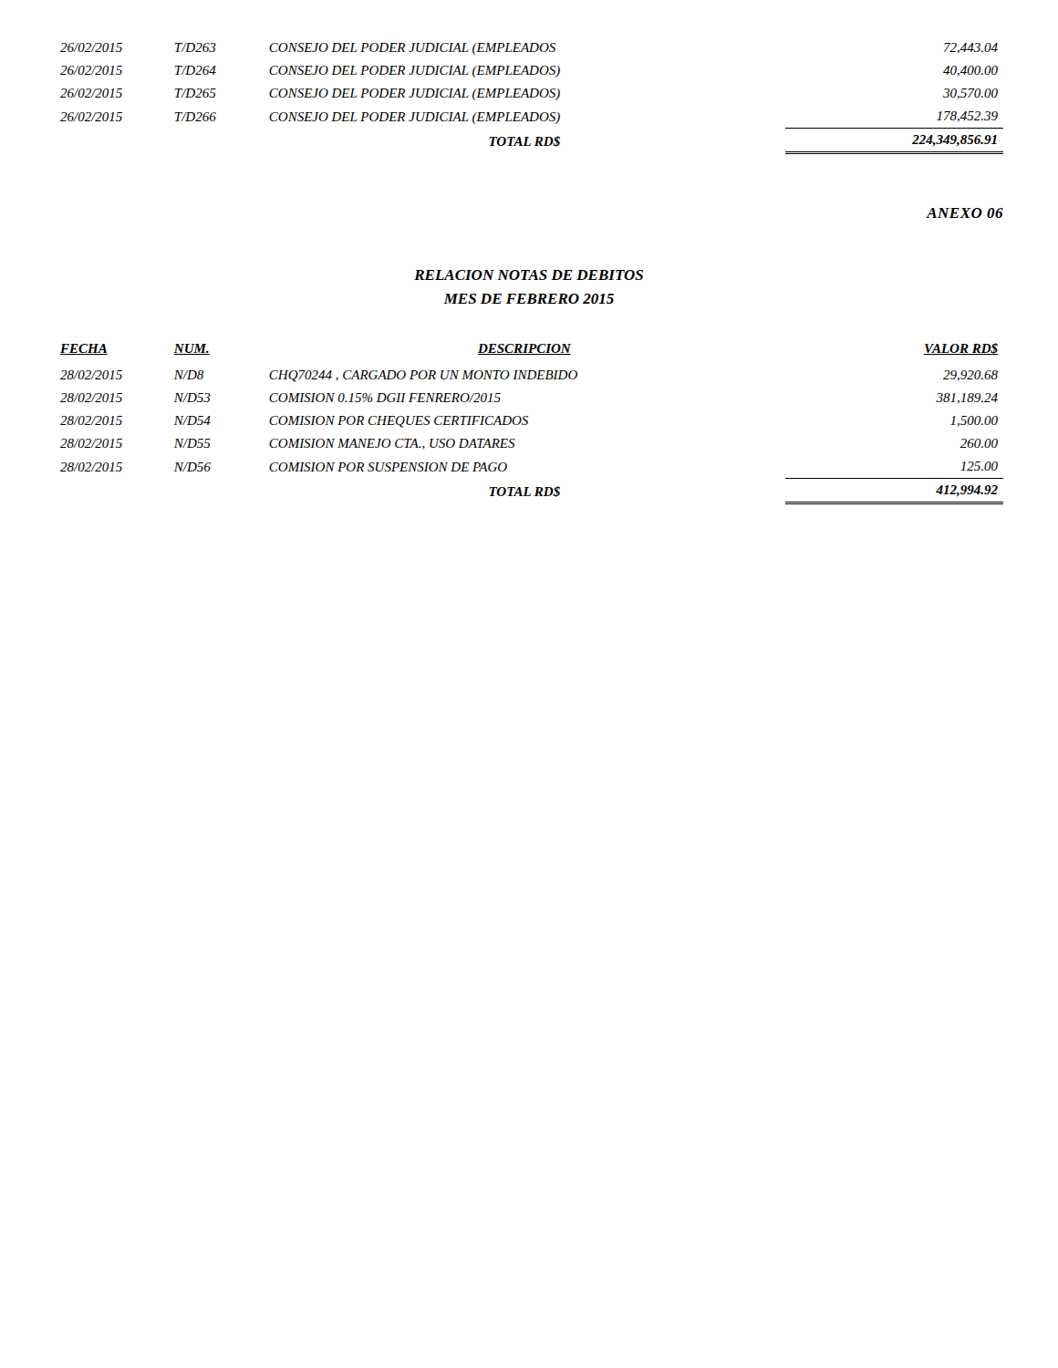| 26/02/2015 | T/D263 | CONSEJO DEL PODER JUDICIAL (EMPLEADOS | 72,443.04 |
| 26/02/2015 | T/D264 | CONSEJO DEL PODER JUDICIAL (EMPLEADOS) | 40,400.00 |
| 26/02/2015 | T/D265 | CONSEJO DEL PODER JUDICIAL (EMPLEADOS) | 30,570.00 |
| 26/02/2015 | T/D266 | CONSEJO DEL PODER JUDICIAL (EMPLEADOS) | 178,452.39 |
| | | TOTAL RD$ | 224,349,856.91 |
ANEXO 06
RELACION NOTAS DE DEBITOS
MES DE FEBRERO 2015
| FECHA | NUM. | DESCRIPCION | VALOR RD$ |
| 28/02/2015 | N/D8 | CHQ70244 , CARGADO POR UN MONTO INDEBIDO | 29,920.68 |
| 28/02/2015 | N/D53 | COMISION 0.15% DGII FENRERO/2015 | 381,189.24 |
| 28/02/2015 | N/D54 | COMISION POR CHEQUES CERTIFICADOS | 1,500.00 |
| 28/02/2015 | N/D55 | COMISION MANEJO CTA., USO DATARES | 260.00 |
| 28/02/2015 | N/D56 | COMISION POR SUSPENSION DE PAGO | 125.00 |
| | | TOTAL RD$ | 412,994.92 |